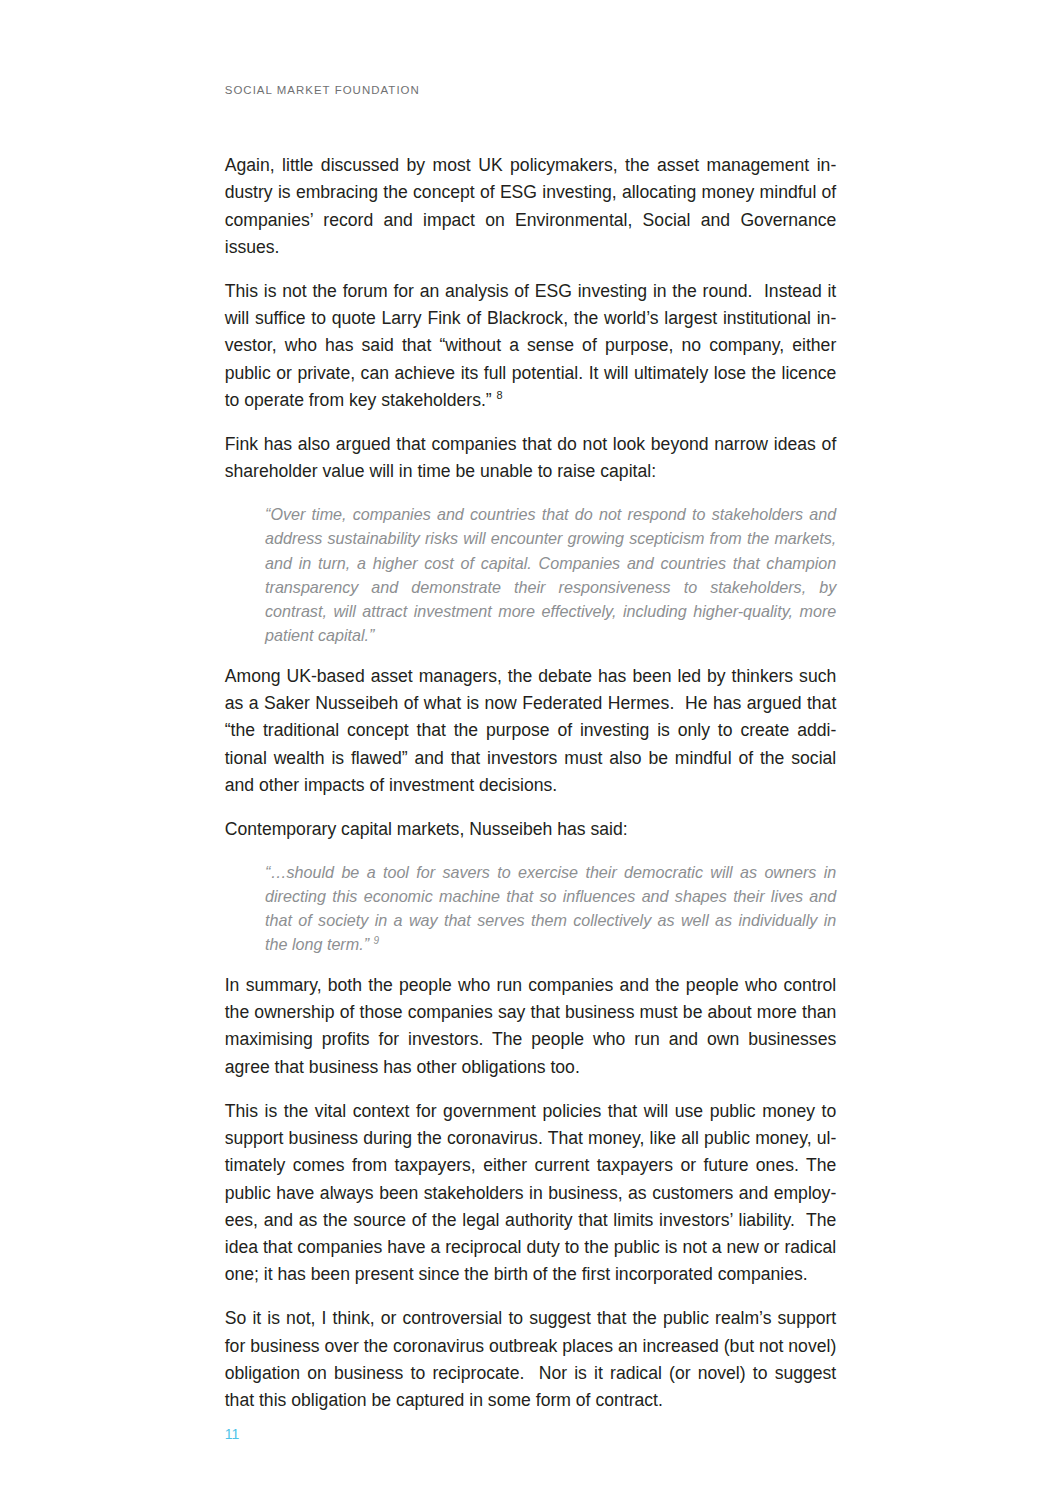Social Market Foundation
Again, little discussed by most UK policymakers, the asset management industry is embracing the concept of ESG investing, allocating money mindful of companies’ record and impact on Environmental, Social and Governance issues.
This is not the forum for an analysis of ESG investing in the round. Instead it will suffice to quote Larry Fink of Blackrock, the world’s largest institutional investor, who has said that “without a sense of purpose, no company, either public or private, can achieve its full potential. It will ultimately lose the licence to operate from key stakeholders.” 8
Fink has also argued that companies that do not look beyond narrow ideas of shareholder value will in time be unable to raise capital:
“Over time, companies and countries that do not respond to stakeholders and address sustainability risks will encounter growing scepticism from the markets, and in turn, a higher cost of capital. Companies and countries that champion transparency and demonstrate their responsiveness to stakeholders, by contrast, will attract investment more effectively, including higher-quality, more patient capital.”
Among UK-based asset managers, the debate has been led by thinkers such as a Saker Nusseibeh of what is now Federated Hermes. He has argued that “the traditional concept that the purpose of investing is only to create additional wealth is flawed” and that investors must also be mindful of the social and other impacts of investment decisions.
Contemporary capital markets, Nusseibeh has said:
“…should be a tool for savers to exercise their democratic will as owners in directing this economic machine that so influences and shapes their lives and that of society in a way that serves them collectively as well as individually in the long term.” 9
In summary, both the people who run companies and the people who control the ownership of those companies say that business must be about more than maximising profits for investors. The people who run and own businesses agree that business has other obligations too.
This is the vital context for government policies that will use public money to support business during the coronavirus. That money, like all public money, ultimately comes from taxpayers, either current taxpayers or future ones. The public have always been stakeholders in business, as customers and employees, and as the source of the legal authority that limits investors’ liability. The idea that companies have a reciprocal duty to the public is not a new or radical one; it has been present since the birth of the first incorporated companies.
So it is not, I think, or controversial to suggest that the public realm’s support for business over the coronavirus outbreak places an increased (but not novel) obligation on business to reciprocate. Nor is it radical (or novel) to suggest that this obligation be captured in some form of contract.
11